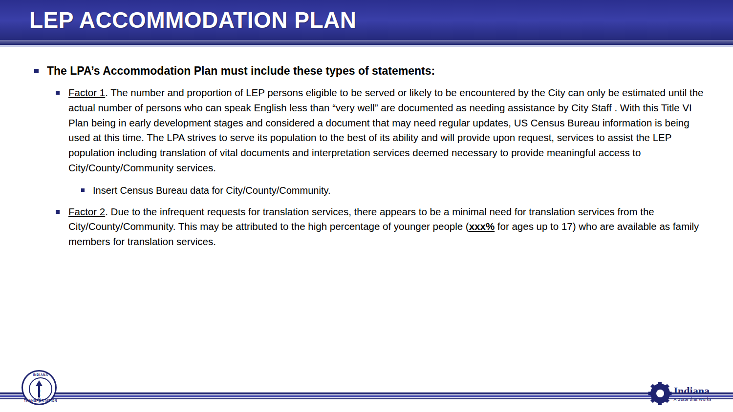LEP ACCOMMODATION PLAN
The LPA’s Accommodation Plan must include these types of statements:
Factor 1. The number and proportion of LEP persons eligible to be served or likely to be encountered by the City can only be estimated until the actual number of persons who can speak English less than “very well” are documented as needing assistance by City Staff . With this Title VI Plan being in early development stages and considered a document that may need regular updates, US Census Bureau information is being used at this time. The LPA strives to serve its population to the best of its ability and will provide upon request, services to assist the LEP population including translation of vital documents and interpretation services deemed necessary to provide meaningful access to City/County/Community services.
Insert Census Bureau data for City/County/Community.
Factor 2. Due to the infrequent requests for translation services, there appears to be a minimal need for translation services from the City/County/Community. This may be attributed to the high percentage of younger people (xxx% for ages up to 17) who are available as family members for translation services.
INDIANA
I
N
D
O
T
TRANSPORTATION
Indiana
A State that Works